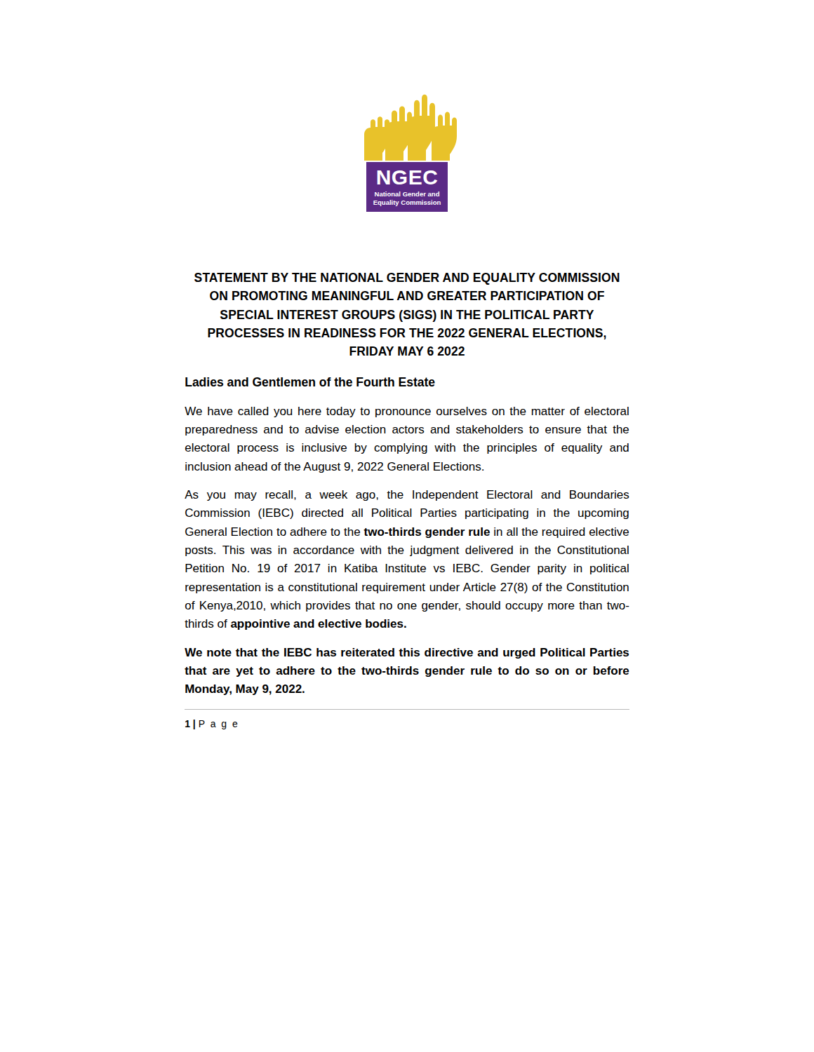NGEC
National Gender and
Equality Commission
STATEMENT BY THE NATIONAL GENDER AND EQUALITY COMMISSION ON PROMOTING MEANINGFUL AND GREATER PARTICIPATION OF SPECIAL INTEREST GROUPS (SIGS) IN THE POLITICAL PARTY PROCESSES IN READINESS FOR THE 2022 GENERAL ELECTIONS, FRIDAY MAY 6 2022
Ladies and Gentlemen of the Fourth Estate
We have called you here today to pronounce ourselves on the matter of electoral preparedness and to advise election actors and stakeholders to ensure that the electoral process is inclusive by complying with the principles of equality and inclusion ahead of the August 9, 2022 General Elections.
As you may recall, a week ago, the Independent Electoral and Boundaries Commission (IEBC) directed all Political Parties participating in the upcoming General Election to adhere to the two-thirds gender rule in all the required elective posts. This was in accordance with the judgment delivered in the Constitutional Petition No. 19 of 2017 in Katiba Institute vs IEBC. Gender parity in political representation is a constitutional requirement under Article 27(8) of the Constitution of Kenya,2010, which provides that no one gender, should occupy more than two-thirds of appointive and elective bodies.
We note that the IEBC has reiterated this directive and urged Political Parties that are yet to adhere to the two-thirds gender rule to do so on or before Monday, May 9, 2022.
1 | P a g e